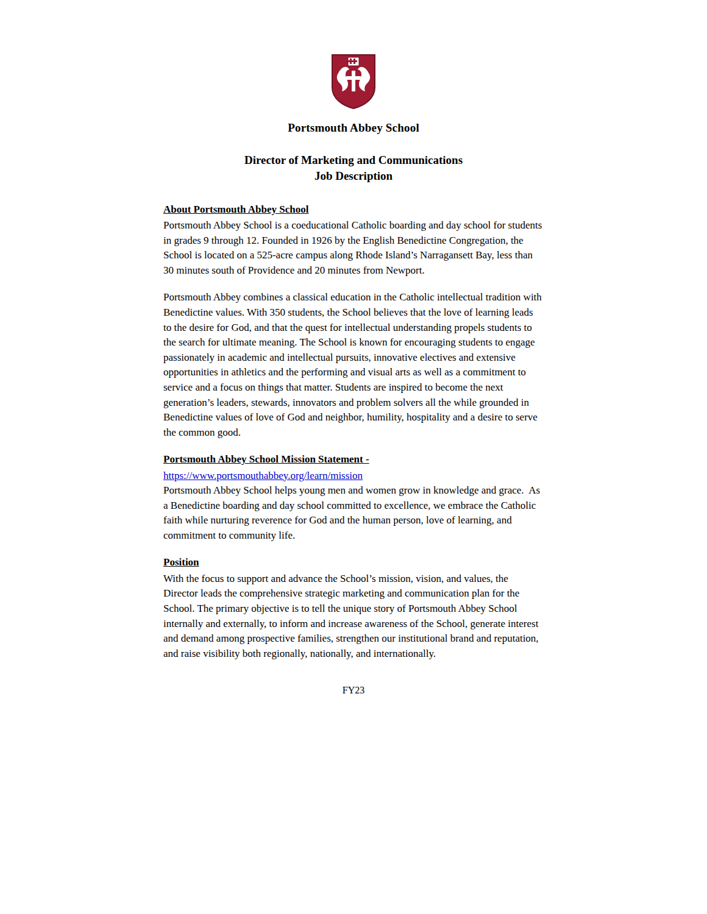Portsmouth Abbey School
Director of Marketing and Communications
Job Description
About Portsmouth Abbey School
Portsmouth Abbey School is a coeducational Catholic boarding and day school for students in grades 9 through 12. Founded in 1926 by the English Benedictine Congregation, the School is located on a 525-acre campus along Rhode Island’s Narragansett Bay, less than 30 minutes south of Providence and 20 minutes from Newport.
Portsmouth Abbey combines a classical education in the Catholic intellectual tradition with Benedictine values. With 350 students, the School believes that the love of learning leads to the desire for God, and that the quest for intellectual understanding propels students to the search for ultimate meaning. The School is known for encouraging students to engage passionately in academic and intellectual pursuits, innovative electives and extensive opportunities in athletics and the performing and visual arts as well as a commitment to service and a focus on things that matter. Students are inspired to become the next generation’s leaders, stewards, innovators and problem solvers all the while grounded in Benedictine values of love of God and neighbor, humility, hospitality and a desire to serve the common good.
Portsmouth Abbey School Mission Statement -
https://www.portsmouthabbey.org/learn/mission
Portsmouth Abbey School helps young men and women grow in knowledge and grace. As a Benedictine boarding and day school committed to excellence, we embrace the Catholic faith while nurturing reverence for God and the human person, love of learning, and commitment to community life.
Position
With the focus to support and advance the School’s mission, vision, and values, the Director leads the comprehensive strategic marketing and communication plan for the School. The primary objective is to tell the unique story of Portsmouth Abbey School internally and externally, to inform and increase awareness of the School, generate interest and demand among prospective families, strengthen our institutional brand and reputation, and raise visibility both regionally, nationally, and internationally.
FY23